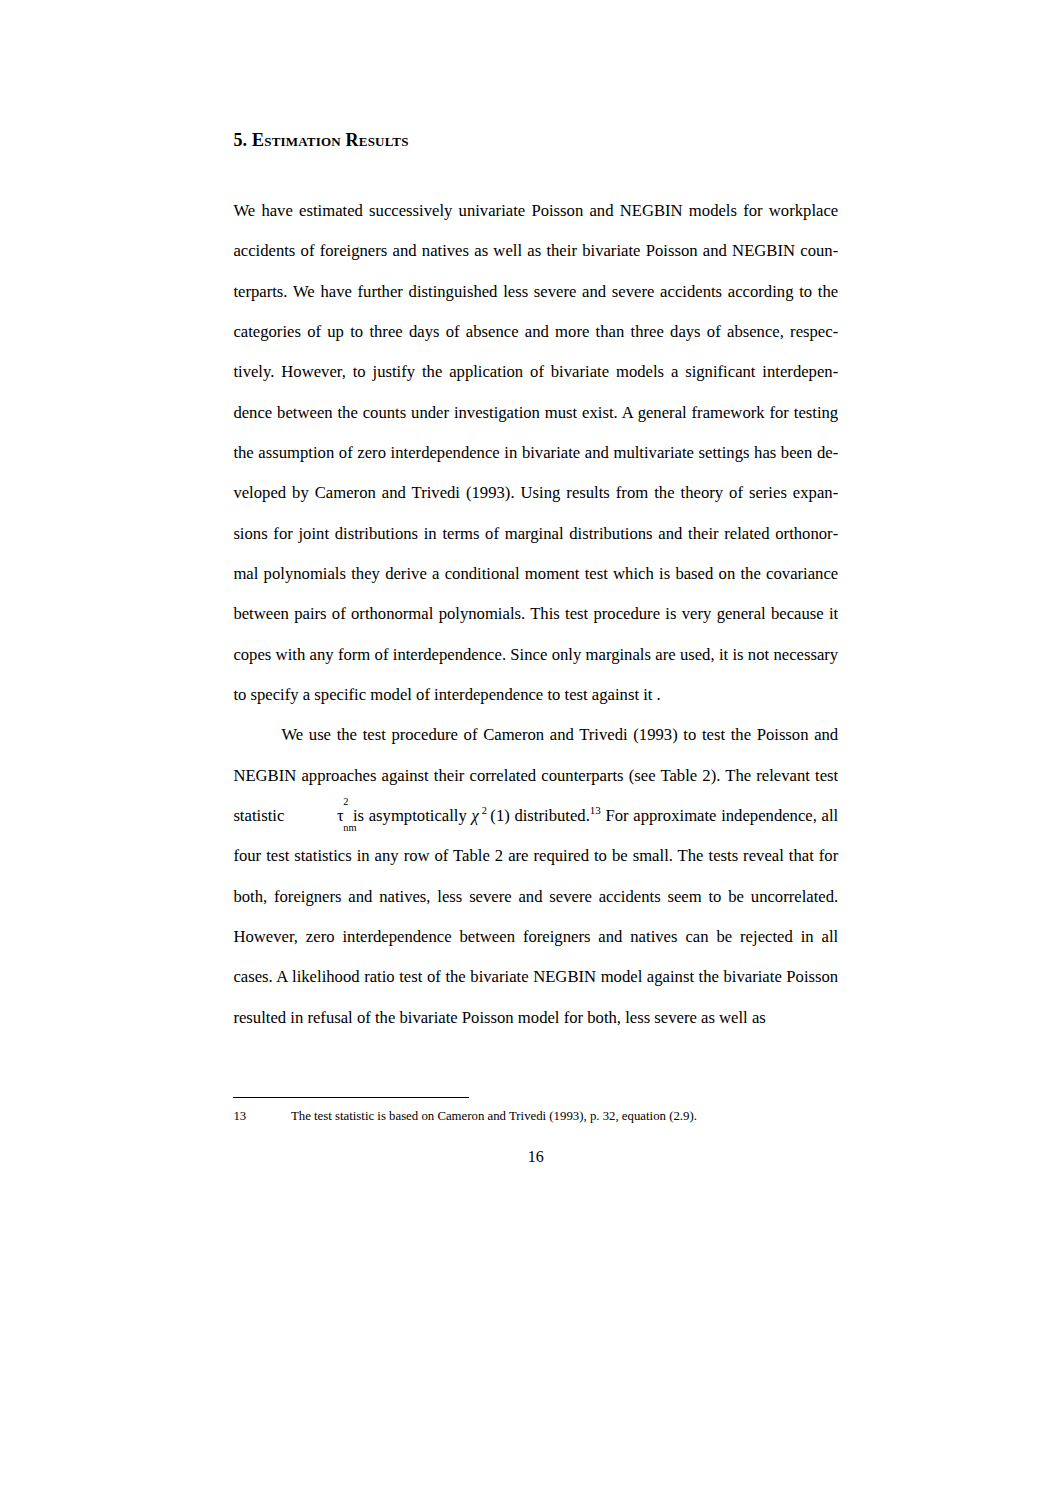5. Estimation Results
We have estimated successively univariate Poisson and NEGBIN models for workplace accidents of foreigners and natives as well as their bivariate Poisson and NEGBIN counterparts. We have further distinguished less severe and severe accidents according to the categories of up to three days of absence and more than three days of absence, respectively. However, to justify the application of bivariate models a significant interdependence between the counts under investigation must exist. A general framework for testing the assumption of zero interdependence in bivariate and multivariate settings has been developed by Cameron and Trivedi (1993). Using results from the theory of series expansions for joint distributions in terms of marginal distributions and their related orthonormal polynomials they derive a conditional moment test which is based on the covariance between pairs of orthonormal polynomials. This test procedure is very general because it copes with any form of interdependence. Since only marginals are used, it is not necessary to specify a specific model of interdependence to test against it .
We use the test procedure of Cameron and Trivedi (1993) to test the Poisson and NEGBIN approaches against their correlated counterparts (see Table 2). The relevant test statistic τ2 nm is asymptotically χ 2 (1) distributed.13 For approximate independence, all four test statistics in any row of Table 2 are required to be small. The tests reveal that for both, foreigners and natives, less severe and severe accidents seem to be uncorrelated. However, zero interdependence between foreigners and natives can be rejected in all cases. A likelihood ratio test of the bivariate NEGBIN model against the bivariate Poisson resulted in refusal of the bivariate Poisson model for both, less severe as well as
13
The test statistic is based on Cameron and Trivedi (1993), p. 32, equation (2.9).
16